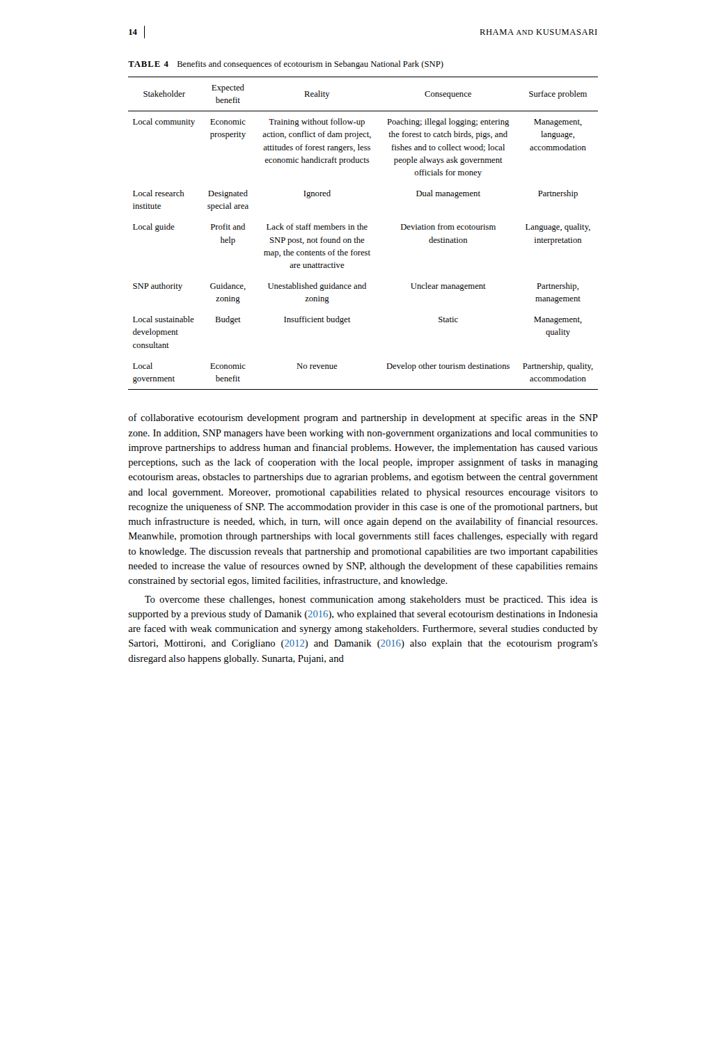14
RHAMA AND KUSUMASARI
TABLE 4 Benefits and consequences of ecotourism in Sebangau National Park (SNP)
| Stakeholder | Expected benefit | Reality | Consequence | Surface problem |
| --- | --- | --- | --- | --- |
| Local community | Economic prosperity | Training without follow-up action, conflict of dam project, attitudes of forest rangers, less economic handicraft products | Poaching; illegal logging; entering the forest to catch birds, pigs, and fishes and to collect wood; local people always ask government officials for money | Management, language, accommodation |
| Local research institute | Designated special area | Ignored | Dual management | Partnership |
| Local guide | Profit and help | Lack of staff members in the SNP post, not found on the map, the contents of the forest are unattractive | Deviation from ecotourism destination | Language, quality, interpretation |
| SNP authority | Guidance, zoning | Unestablished guidance and zoning | Unclear management | Partnership, management |
| Local sustainable development consultant | Budget | Insufficient budget | Static | Management, quality |
| Local government | Economic benefit | No revenue | Develop other tourism destinations | Partnership, quality, accommodation |
of collaborative ecotourism development program and partnership in development at specific areas in the SNP zone. In addition, SNP managers have been working with non-government organizations and local communities to improve partnerships to address human and financial problems. However, the implementation has caused various perceptions, such as the lack of cooperation with the local people, improper assignment of tasks in managing ecotourism areas, obstacles to partnerships due to agrarian problems, and egotism between the central government and local government. Moreover, promotional capabilities related to physical resources encourage visitors to recognize the uniqueness of SNP. The accommodation provider in this case is one of the promotional partners, but much infrastructure is needed, which, in turn, will once again depend on the availability of financial resources. Meanwhile, promotion through partnerships with local governments still faces challenges, especially with regard to knowledge. The discussion reveals that partnership and promotional capabilities are two important capabilities needed to increase the value of resources owned by SNP, although the development of these capabilities remains constrained by sectorial egos, limited facilities, infrastructure, and knowledge.
To overcome these challenges, honest communication among stakeholders must be practiced. This idea is supported by a previous study of Damanik (2016), who explained that several ecotourism destinations in Indonesia are faced with weak communication and synergy among stakeholders. Furthermore, several studies conducted by Sartori, Mottironi, and Corigliano (2012) and Damanik (2016) also explain that the ecotourism program's disregard also happens globally. Sunarta, Pujani, and